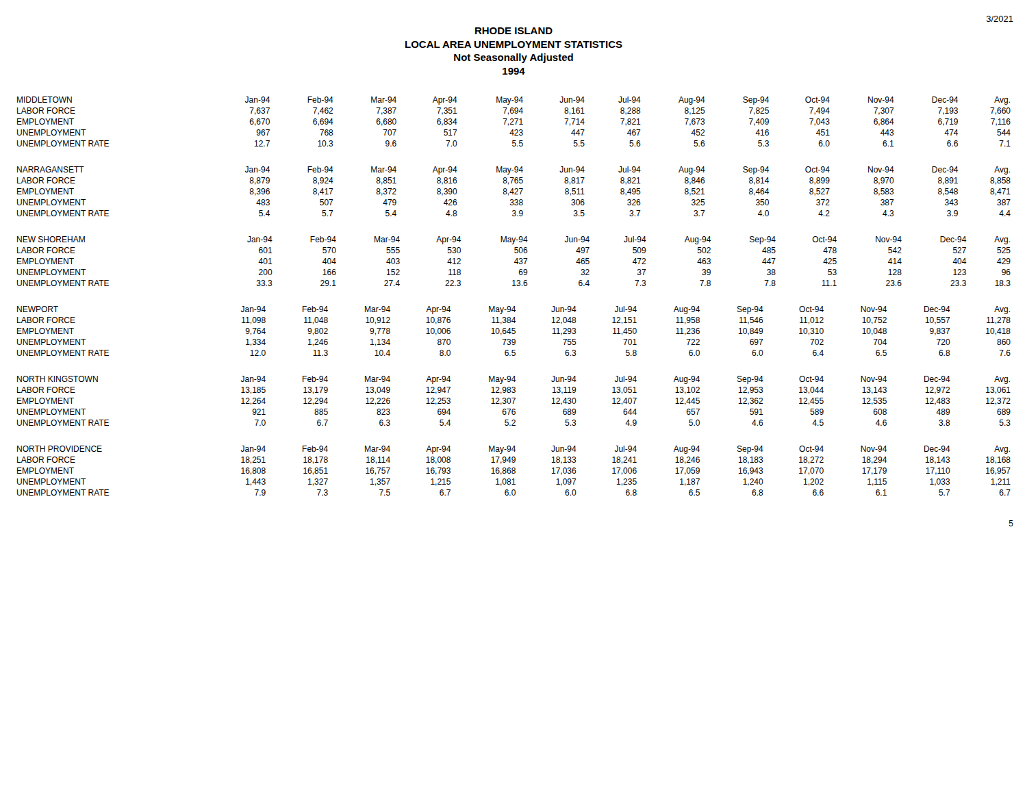3/2021
RHODE ISLAND
LOCAL AREA UNEMPLOYMENT STATISTICS
Not Seasonally Adjusted
1994
| MIDDLETOWN | Jan-94 | Feb-94 | Mar-94 | Apr-94 | May-94 | Jun-94 | Jul-94 | Aug-94 | Sep-94 | Oct-94 | Nov-94 | Dec-94 | Avg. |
| --- | --- | --- | --- | --- | --- | --- | --- | --- | --- | --- | --- | --- | --- |
| LABOR FORCE | 7,637 | 7,462 | 7,387 | 7,351 | 7,694 | 8,161 | 8,288 | 8,125 | 7,825 | 7,494 | 7,307 | 7,193 | 7,660 |
| EMPLOYMENT | 6,670 | 6,694 | 6,680 | 6,834 | 7,271 | 7,714 | 7,821 | 7,673 | 7,409 | 7,043 | 6,864 | 6,719 | 7,116 |
| UNEMPLOYMENT | 967 | 768 | 707 | 517 | 423 | 447 | 467 | 452 | 416 | 451 | 443 | 474 | 544 |
| UNEMPLOYMENT RATE | 12.7 | 10.3 | 9.6 | 7.0 | 5.5 | 5.5 | 5.6 | 5.6 | 5.3 | 6.0 | 6.1 | 6.6 | 7.1 |
| NARRAGANSETT | Jan-94 | Feb-94 | Mar-94 | Apr-94 | May-94 | Jun-94 | Jul-94 | Aug-94 | Sep-94 | Oct-94 | Nov-94 | Dec-94 | Avg. |
| --- | --- | --- | --- | --- | --- | --- | --- | --- | --- | --- | --- | --- | --- |
| LABOR FORCE | 8,879 | 8,924 | 8,851 | 8,816 | 8,765 | 8,817 | 8,821 | 8,846 | 8,814 | 8,899 | 8,970 | 8,891 | 8,858 |
| EMPLOYMENT | 8,396 | 8,417 | 8,372 | 8,390 | 8,427 | 8,511 | 8,495 | 8,521 | 8,464 | 8,527 | 8,583 | 8,548 | 8,471 |
| UNEMPLOYMENT | 483 | 507 | 479 | 426 | 338 | 306 | 326 | 325 | 350 | 372 | 387 | 343 | 387 |
| UNEMPLOYMENT RATE | 5.4 | 5.7 | 5.4 | 4.8 | 3.9 | 3.5 | 3.7 | 3.7 | 4.0 | 4.2 | 4.3 | 3.9 | 4.4 |
| NEW SHOREHAM | Jan-94 | Feb-94 | Mar-94 | Apr-94 | May-94 | Jun-94 | Jul-94 | Aug-94 | Sep-94 | Oct-94 | Nov-94 | Dec-94 | Avg. |
| --- | --- | --- | --- | --- | --- | --- | --- | --- | --- | --- | --- | --- | --- |
| LABOR FORCE | 601 | 570 | 555 | 530 | 506 | 497 | 509 | 502 | 485 | 478 | 542 | 527 | 525 |
| EMPLOYMENT | 401 | 404 | 403 | 412 | 437 | 465 | 472 | 463 | 447 | 425 | 414 | 404 | 429 |
| UNEMPLOYMENT | 200 | 166 | 152 | 118 | 69 | 32 | 37 | 39 | 38 | 53 | 128 | 123 | 96 |
| UNEMPLOYMENT RATE | 33.3 | 29.1 | 27.4 | 22.3 | 13.6 | 6.4 | 7.3 | 7.8 | 7.8 | 11.1 | 23.6 | 23.3 | 18.3 |
| NEWPORT | Jan-94 | Feb-94 | Mar-94 | Apr-94 | May-94 | Jun-94 | Jul-94 | Aug-94 | Sep-94 | Oct-94 | Nov-94 | Dec-94 | Avg. |
| --- | --- | --- | --- | --- | --- | --- | --- | --- | --- | --- | --- | --- | --- |
| LABOR FORCE | 11,098 | 11,048 | 10,912 | 10,876 | 11,384 | 12,048 | 12,151 | 11,958 | 11,546 | 11,012 | 10,752 | 10,557 | 11,278 |
| EMPLOYMENT | 9,764 | 9,802 | 9,778 | 10,006 | 10,645 | 11,293 | 11,450 | 11,236 | 10,849 | 10,310 | 10,048 | 9,837 | 10,418 |
| UNEMPLOYMENT | 1,334 | 1,246 | 1,134 | 870 | 739 | 755 | 701 | 722 | 697 | 702 | 704 | 720 | 860 |
| UNEMPLOYMENT RATE | 12.0 | 11.3 | 10.4 | 8.0 | 6.5 | 6.3 | 5.8 | 6.0 | 6.0 | 6.4 | 6.5 | 6.8 | 7.6 |
| NORTH KINGSTOWN | Jan-94 | Feb-94 | Mar-94 | Apr-94 | May-94 | Jun-94 | Jul-94 | Aug-94 | Sep-94 | Oct-94 | Nov-94 | Dec-94 | Avg. |
| --- | --- | --- | --- | --- | --- | --- | --- | --- | --- | --- | --- | --- | --- |
| LABOR FORCE | 13,185 | 13,179 | 13,049 | 12,947 | 12,983 | 13,119 | 13,051 | 13,102 | 12,953 | 13,044 | 13,143 | 12,972 | 13,061 |
| EMPLOYMENT | 12,264 | 12,294 | 12,226 | 12,253 | 12,307 | 12,430 | 12,407 | 12,445 | 12,362 | 12,455 | 12,535 | 12,483 | 12,372 |
| UNEMPLOYMENT | 921 | 885 | 823 | 694 | 676 | 689 | 644 | 657 | 591 | 589 | 608 | 489 | 689 |
| UNEMPLOYMENT RATE | 7.0 | 6.7 | 6.3 | 5.4 | 5.2 | 5.3 | 4.9 | 5.0 | 4.6 | 4.5 | 4.6 | 3.8 | 5.3 |
| NORTH PROVIDENCE | Jan-94 | Feb-94 | Mar-94 | Apr-94 | May-94 | Jun-94 | Jul-94 | Aug-94 | Sep-94 | Oct-94 | Nov-94 | Dec-94 | Avg. |
| --- | --- | --- | --- | --- | --- | --- | --- | --- | --- | --- | --- | --- | --- |
| LABOR FORCE | 18,251 | 18,178 | 18,114 | 18,008 | 17,949 | 18,133 | 18,241 | 18,246 | 18,183 | 18,272 | 18,294 | 18,143 | 18,168 |
| EMPLOYMENT | 16,808 | 16,851 | 16,757 | 16,793 | 16,868 | 17,036 | 17,006 | 17,059 | 16,943 | 17,070 | 17,179 | 17,110 | 16,957 |
| UNEMPLOYMENT | 1,443 | 1,327 | 1,357 | 1,215 | 1,081 | 1,097 | 1,235 | 1,187 | 1,240 | 1,202 | 1,115 | 1,033 | 1,211 |
| UNEMPLOYMENT RATE | 7.9 | 7.3 | 7.5 | 6.7 | 6.0 | 6.0 | 6.8 | 6.5 | 6.8 | 6.6 | 6.1 | 5.7 | 6.7 |
5